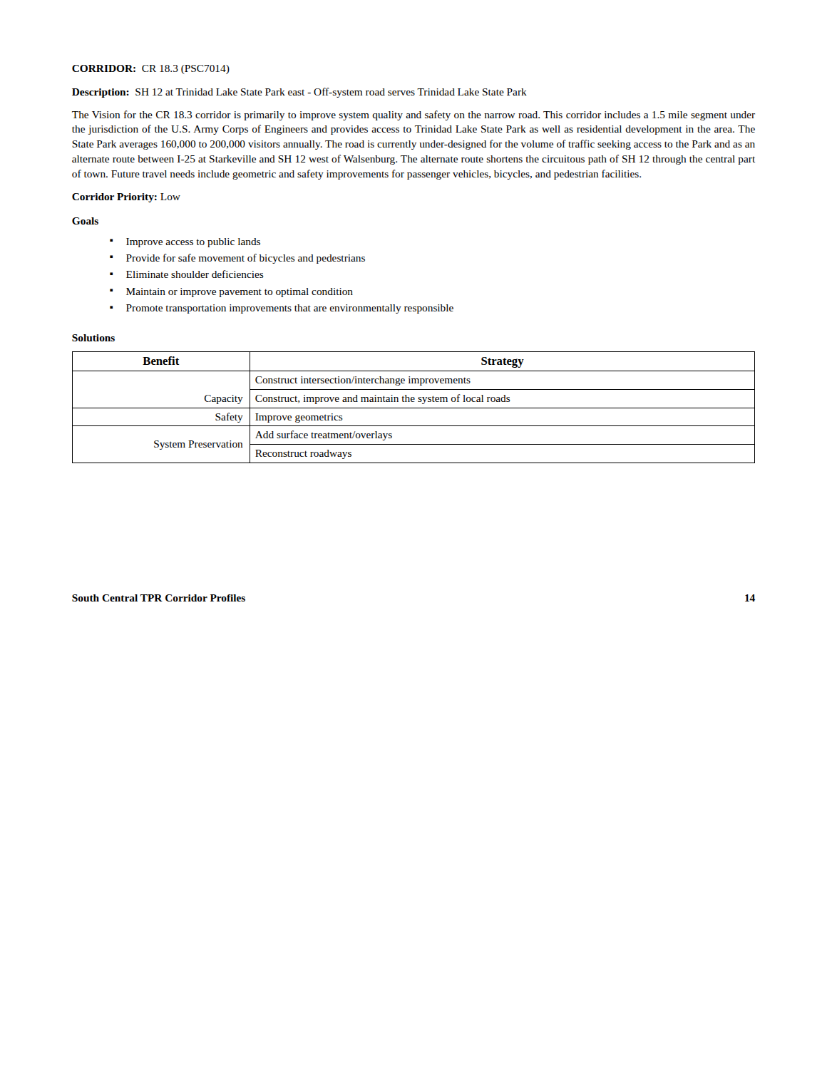CORRIDOR: CR 18.3 (PSC7014)
Description: SH 12 at Trinidad Lake State Park east - Off-system road serves Trinidad Lake State Park
The Vision for the CR 18.3 corridor is primarily to improve system quality and safety on the narrow road. This corridor includes a 1.5 mile segment under the jurisdiction of the U.S. Army Corps of Engineers and provides access to Trinidad Lake State Park as well as residential development in the area. The State Park averages 160,000 to 200,000 visitors annually. The road is currently under-designed for the volume of traffic seeking access to the Park and as an alternate route between I-25 at Starkeville and SH 12 west of Walsenburg. The alternate route shortens the circuitous path of SH 12 through the central part of town. Future travel needs include geometric and safety improvements for passenger vehicles, bicycles, and pedestrian facilities.
Corridor Priority: Low
Goals
Improve access to public lands
Provide for safe movement of bicycles and pedestrians
Eliminate shoulder deficiencies
Maintain or improve pavement to optimal condition
Promote transportation improvements that are environmentally responsible
Solutions
| Benefit | Strategy |
| --- | --- |
| Capacity | Construct intersection/interchange improvements |
| Construct, improve and maintain the system of local roads |
| Safety | Improve geometrics |
| System Preservation | Add surface treatment/overlays |
| Reconstruct roadways |
South Central TPR Corridor Profiles 14